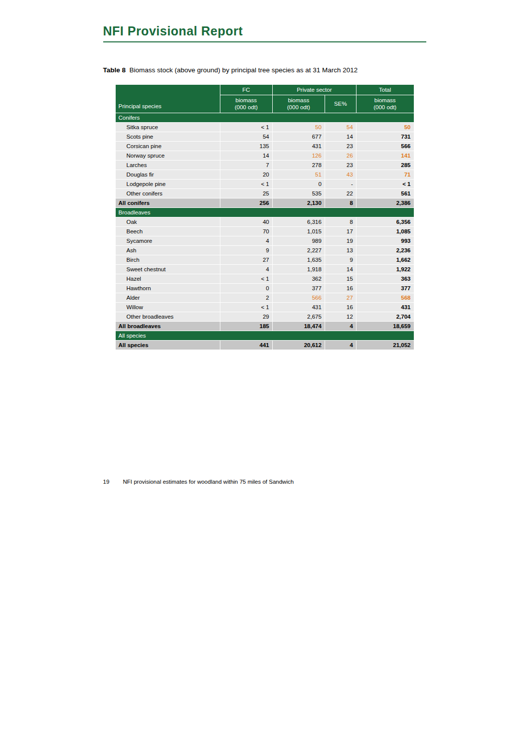NFI Provisional Report
Table 8 Biomass stock (above ground) by principal tree species as at 31 March 2012
| Principal species | FC | Private sector | Total |
| --- | --- | --- | --- |
| biomass (000 odt) | biomass (000 odt) | SE% | biomass (000 odt) |
| Conifers |
| Sitka spruce | < 1 | 50 | 54 | 50 |
| Scots pine | 54 | 677 | 14 | 731 |
| Corsican pine | 135 | 431 | 23 | 566 |
| Norway spruce | 14 | 126 | 26 | 141 |
| Larches | 7 | 278 | 23 | 285 |
| Douglas fir | 20 | 51 | 43 | 71 |
| Lodgepole pine | < 1 | 0 | - | < 1 |
| Other conifers | 25 | 535 | 22 | 561 |
| All conifers | 256 | 2,130 | 8 | 2,386 |
| Broadleaves |
| Oak | 40 | 6,316 | 8 | 6,356 |
| Beech | 70 | 1,015 | 17 | 1,085 |
| Sycamore | 4 | 989 | 19 | 993 |
| Ash | 9 | 2,227 | 13 | 2,236 |
| Birch | 27 | 1,635 | 9 | 1,662 |
| Sweet chestnut | 4 | 1,918 | 14 | 1,922 |
| Hazel | < 1 | 362 | 15 | 363 |
| Hawthorn | 0 | 377 | 16 | 377 |
| Alder | 2 | 566 | 27 | 568 |
| Willow | < 1 | 431 | 16 | 431 |
| Other broadleaves | 29 | 2,675 | 12 | 2,704 |
| All broadleaves | 185 | 18,474 | 4 | 18,659 |
| All species |
| All species | 441 | 20,612 | 4 | 21,052 |
19 NFI provisional estimates for woodland within 75 miles of Sandwich